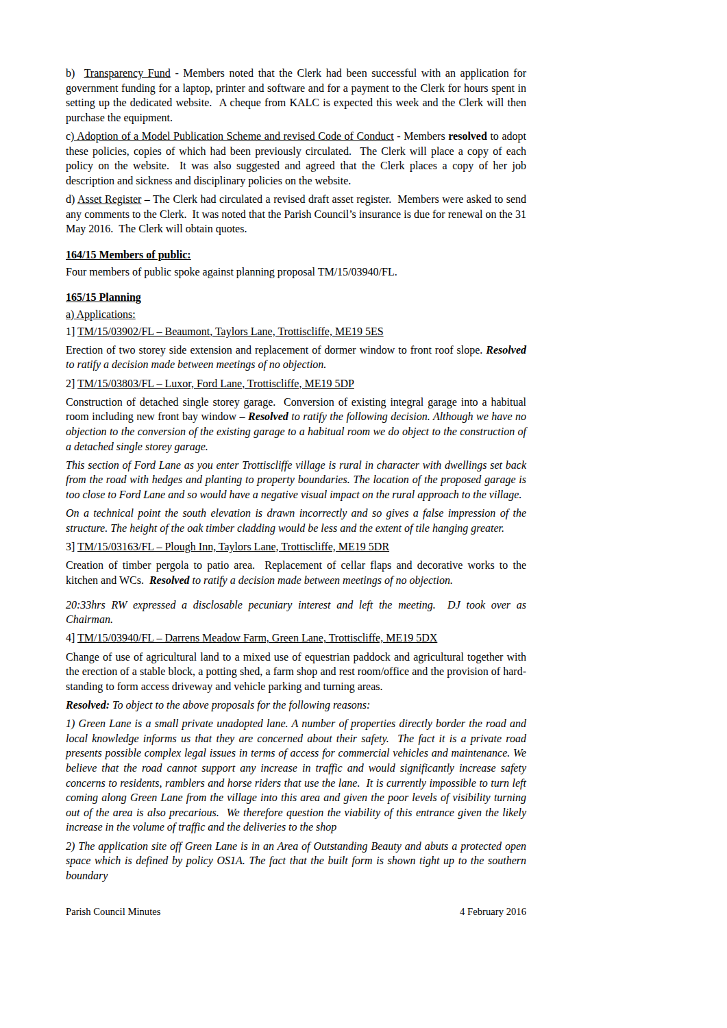b) Transparency Fund - Members noted that the Clerk had been successful with an application for government funding for a laptop, printer and software and for a payment to the Clerk for hours spent in setting up the dedicated website. A cheque from KALC is expected this week and the Clerk will then purchase the equipment.
c) Adoption of a Model Publication Scheme and revised Code of Conduct - Members resolved to adopt these policies, copies of which had been previously circulated. The Clerk will place a copy of each policy on the website. It was also suggested and agreed that the Clerk places a copy of her job description and sickness and disciplinary policies on the website.
d) Asset Register – The Clerk had circulated a revised draft asset register. Members were asked to send any comments to the Clerk. It was noted that the Parish Council’s insurance is due for renewal on the 31 May 2016. The Clerk will obtain quotes.
164/15 Members of public:
Four members of public spoke against planning proposal TM/15/03940/FL.
165/15 Planning
a) Applications:
1] TM/15/03902/FL – Beaumont, Taylors Lane, Trottiscliffe, ME19 5ES
Erection of two storey side extension and replacement of dormer window to front roof slope. Resolved to ratify a decision made between meetings of no objection.
2] TM/15/03803/FL – Luxor, Ford Lane, Trottiscliffe, ME19 5DP
Construction of detached single storey garage. Conversion of existing integral garage into a habitual room including new front bay window – Resolved to ratify the following decision. Although we have no objection to the conversion of the existing garage to a habitual room we do object to the construction of a detached single storey garage.
This section of Ford Lane as you enter Trottiscliffe village is rural in character with dwellings set back from the road with hedges and planting to property boundaries. The location of the proposed garage is too close to Ford Lane and so would have a negative visual impact on the rural approach to the village.
On a technical point the south elevation is drawn incorrectly and so gives a false impression of the structure. The height of the oak timber cladding would be less and the extent of tile hanging greater.
3] TM/15/03163/FL – Plough Inn, Taylors Lane, Trottiscliffe, ME19 5DR
Creation of timber pergola to patio area. Replacement of cellar flaps and decorative works to the kitchen and WCs. Resolved to ratify a decision made between meetings of no objection.
20:33hrs RW expressed a disclosable pecuniary interest and left the meeting. DJ took over as Chairman.
4] TM/15/03940/FL – Darrens Meadow Farm, Green Lane, Trottiscliffe, ME19 5DX
Change of use of agricultural land to a mixed use of equestrian paddock and agricultural together with the erection of a stable block, a potting shed, a farm shop and rest room/office and the provision of hard-standing to form access driveway and vehicle parking and turning areas.
Resolved: To object to the above proposals for the following reasons:
1) Green Lane is a small private unadopted lane. A number of properties directly border the road and local knowledge informs us that they are concerned about their safety. The fact it is a private road presents possible complex legal issues in terms of access for commercial vehicles and maintenance. We believe that the road cannot support any increase in traffic and would significantly increase safety concerns to residents, ramblers and horse riders that use the lane. It is currently impossible to turn left coming along Green Lane from the village into this area and given the poor levels of visibility turning out of the area is also precarious. We therefore question the viability of this entrance given the likely increase in the volume of traffic and the deliveries to the shop
2) The application site off Green Lane is in an Area of Outstanding Beauty and abuts a protected open space which is defined by policy OS1A. The fact that the built form is shown tight up to the southern boundary
Parish Council Minutes 4 February 2016